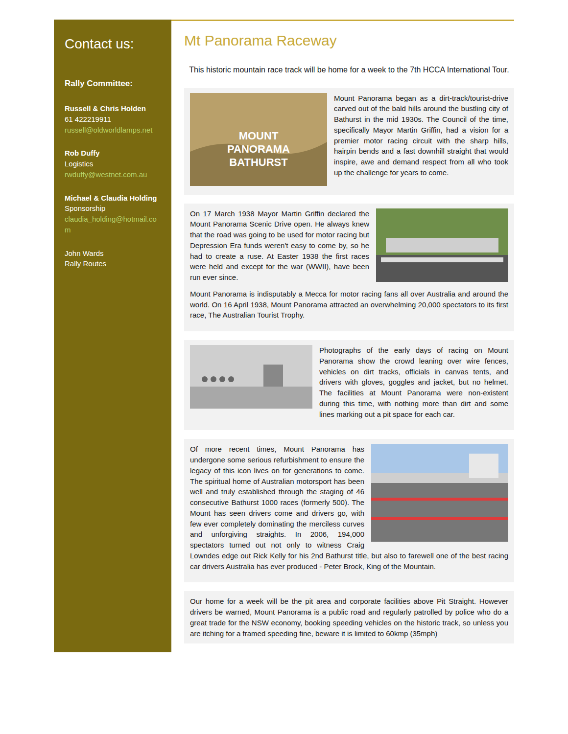Contact us:
Rally Committee:
Russell & Chris Holden
61 422219911
russell@oldworldlamps.net
Rob Duffy
Logistics
rwduffy@westnet.com.au
Michael & Claudia Holding
Sponsorship
claudia_holding@hotmail.com
John Wards
Rally Routes
Mt Panorama Raceway
This historic mountain race track will be home for a week to the 7th HCCA International Tour.
Mount Panorama began as a dirt-track/tourist-drive carved out of the bald hills around the bustling city of Bathurst in the mid 1930s. The Council of the time, specifically Mayor Martin Griffin, had a vision for a premier motor racing circuit with the sharp hills, hairpin bends and a fast downhill straight that would inspire, awe and demand respect from all who took up the challenge for years to come.
On 17 March 1938 Mayor Martin Griffin declared the Mount Panorama Scenic Drive open. He always knew that the road was going to be used for motor racing but Depression Era funds weren't easy to come by, so he had to create a ruse. At Easter 1938 the first races were held and except for the war (WWII), have been run ever since.
Mount Panorama is indisputably a Mecca for motor racing fans all over Australia and around the world. On 16 April 1938, Mount Panorama attracted an overwhelming 20,000 spectators to its first race, The Australian Tourist Trophy.
Photographs of the early days of racing on Mount Panorama show the crowd leaning over wire fences, vehicles on dirt tracks, officials in canvas tents, and drivers with gloves, goggles and jacket, but no helmet. The facilities at Mount Panorama were non-existent during this time, with nothing more than dirt and some lines marking out a pit space for each car.
Of more recent times, Mount Panorama has undergone some serious refurbishment to ensure the legacy of this icon lives on for generations to come. The spiritual home of Australian motorsport has been well and truly established through the staging of 46 consecutive Bathurst 1000 races (formerly 500). The Mount has seen drivers come and drivers go, with few ever completely dominating the merciless curves and unforgiving straights. In 2006, 194,000 spectators turned out not only to witness Craig Lowndes edge out Rick Kelly for his 2nd Bathurst title, but also to farewell one of the best racing car drivers Australia has ever produced - Peter Brock, King of the Mountain.
Our home for a week will be the pit area and corporate facilities above Pit Straight. However drivers be warned, Mount Panorama is a public road and regularly patrolled by police who do a great trade for the NSW economy, booking speeding vehicles on the historic track, so unless you are itching for a framed speeding fine, beware it is limited to 60kmp (35mph)